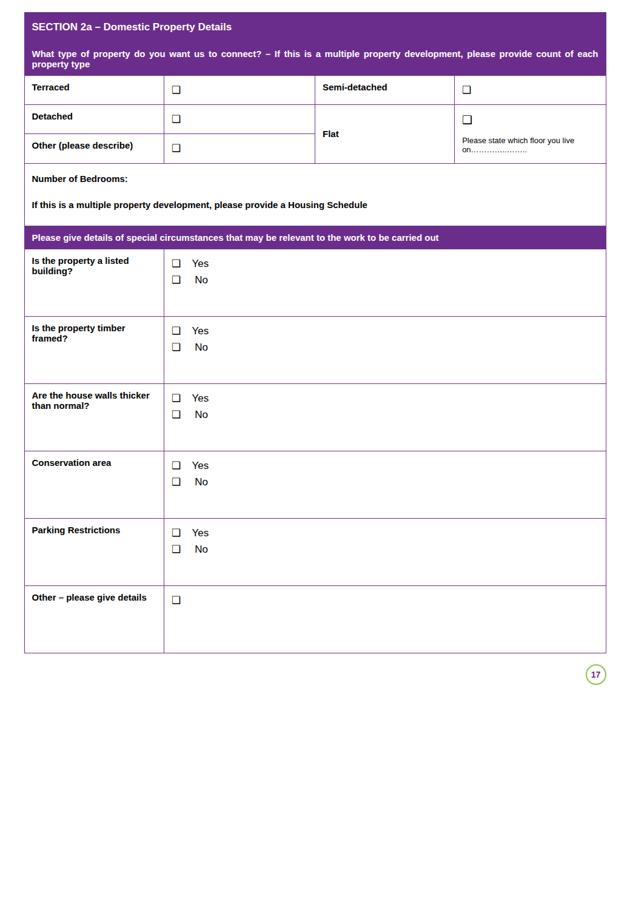| SECTION 2a – Domestic Property Details |
| What type of property do you want us to connect? – If this is a multiple property development, please provide count of each property type |
| Terraced | ❑ | Semi-detached | ❑ |
| Detached | ❑ | Flat | ❑ Please state which floor you live on…………..…….. |
| Other (please describe) | ❑ |
| Number of Bedrooms: If this is a multiple property development, please provide a Housing Schedule |
| Please give details of special circumstances that may be relevant to the work to be carried out |
| Is the property a listed building? | ❑ Yes ❑ No |
| Is the property timber framed? | ❑ Yes ❑ No |
| Are the house walls thicker than normal? | ❑ Yes ❑ No |
| Conservation area | ❑ Yes ❑ No |
| Parking Restrictions | ❑ Yes ❑ No |
| Other – please give details | ❑ |
17